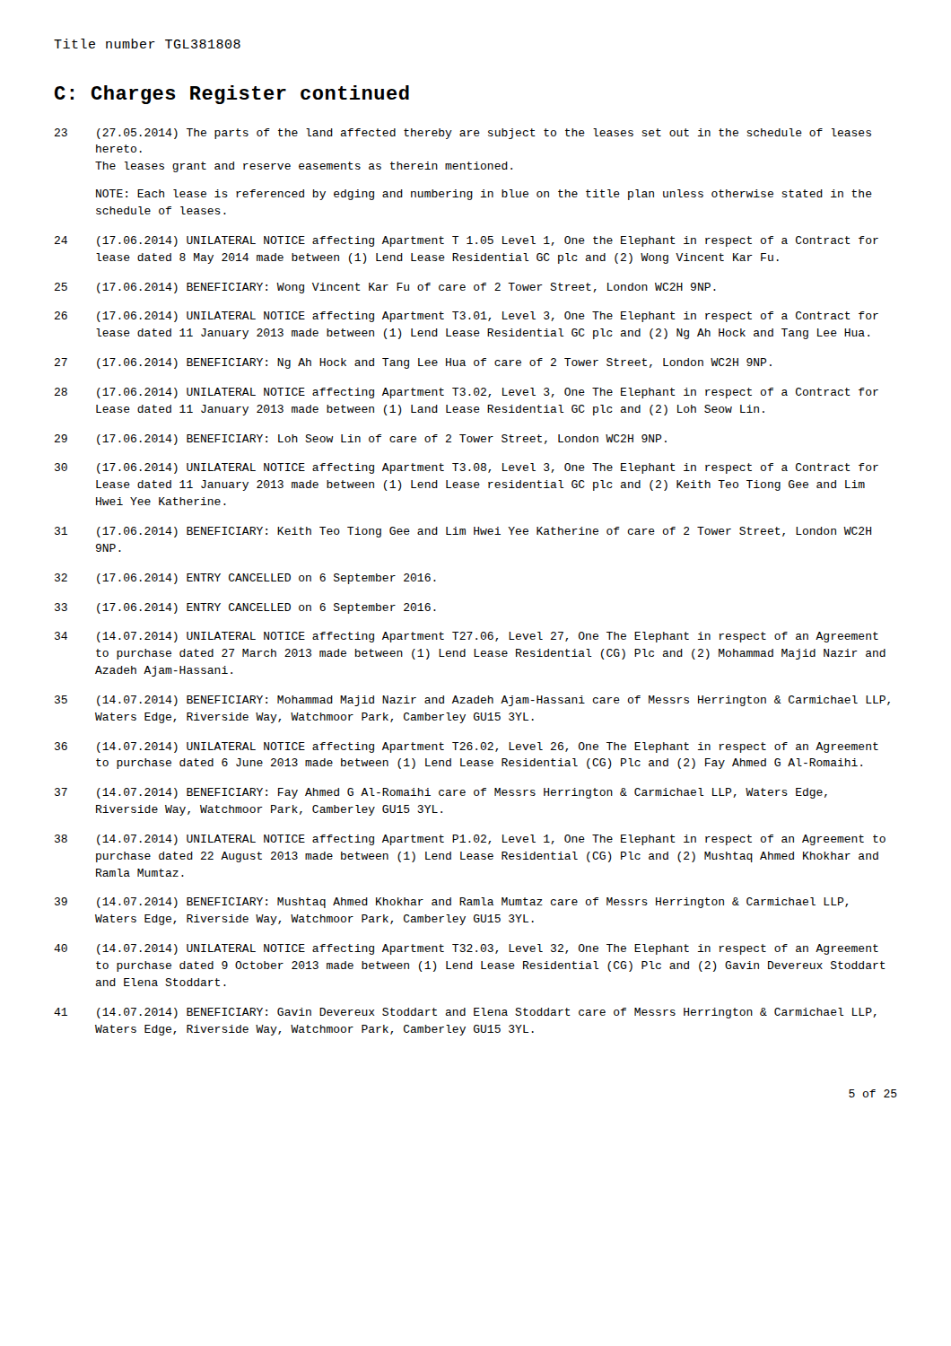Title number TGL381808
C: Charges Register continued
| 23 | (27.05.2014) The parts of the land affected thereby are subject to the leases set out in the schedule of leases hereto. The leases grant and reserve easements as therein mentioned. NOTE: Each lease is referenced by edging and numbering in blue on the title plan unless otherwise stated in the schedule of leases. |
| 24 | (17.06.2014) UNILATERAL NOTICE affecting Apartment T 1.05 Level 1, One the Elephant in respect of a Contract for lease dated 8 May 2014 made between (1) Lend Lease Residential GC plc and (2) Wong Vincent Kar Fu. |
| 25 | (17.06.2014) BENEFICIARY: Wong Vincent Kar Fu of care of 2 Tower Street, London WC2H 9NP. |
| 26 | (17.06.2014) UNILATERAL NOTICE affecting Apartment T3.01, Level 3, One The Elephant in respect of a Contract for lease dated 11 January 2013 made between (1) Lend Lease Residential GC plc and (2) Ng Ah Hock and Tang Lee Hua. |
| 27 | (17.06.2014) BENEFICIARY: Ng Ah Hock and Tang Lee Hua of care of 2 Tower Street, London WC2H 9NP. |
| 28 | (17.06.2014) UNILATERAL NOTICE affecting Apartment T3.02, Level 3, One The Elephant in respect of a Contract for Lease dated 11 January 2013 made between (1) Land Lease Residential GC plc and (2) Loh Seow Lin. |
| 29 | (17.06.2014) BENEFICIARY: Loh Seow Lin of care of 2 Tower Street, London WC2H 9NP. |
| 30 | (17.06.2014) UNILATERAL NOTICE affecting Apartment T3.08, Level 3, One The Elephant in respect of a Contract for Lease dated 11 January 2013 made between (1) Lend Lease residential GC plc and (2) Keith Teo Tiong Gee and Lim Hwei Yee Katherine. |
| 31 | (17.06.2014) BENEFICIARY: Keith Teo Tiong Gee and Lim Hwei Yee Katherine of care of 2 Tower Street, London WC2H 9NP. |
| 32 | (17.06.2014) ENTRY CANCELLED on 6 September 2016. |
| 33 | (17.06.2014) ENTRY CANCELLED on 6 September 2016. |
| 34 | (14.07.2014) UNILATERAL NOTICE affecting Apartment T27.06, Level 27, One The Elephant in respect of an Agreement to purchase dated 27 March 2013 made between (1) Lend Lease Residential (CG) Plc and (2) Mohammad Majid Nazir and Azadeh Ajam-Hassani. |
| 35 | (14.07.2014) BENEFICIARY: Mohammad Majid Nazir and Azadeh Ajam-Hassani care of Messrs Herrington & Carmichael LLP, Waters Edge, Riverside Way, Watchmoor Park, Camberley GU15 3YL. |
| 36 | (14.07.2014) UNILATERAL NOTICE affecting Apartment T26.02, Level 26, One The Elephant in respect of an Agreement to purchase dated 6 June 2013 made between (1) Lend Lease Residential (CG) Plc and (2) Fay Ahmed G Al-Romaihi. |
| 37 | (14.07.2014) BENEFICIARY: Fay Ahmed G Al-Romaihi care of Messrs Herrington & Carmichael LLP, Waters Edge, Riverside Way, Watchmoor Park, Camberley GU15 3YL. |
| 38 | (14.07.2014) UNILATERAL NOTICE affecting Apartment P1.02, Level 1, One The Elephant in respect of an Agreement to purchase dated 22 August 2013 made between (1) Lend Lease Residential (CG) Plc and (2) Mushtaq Ahmed Khokhar and Ramla Mumtaz. |
| 39 | (14.07.2014) BENEFICIARY: Mushtaq Ahmed Khokhar and Ramla Mumtaz care of Messrs Herrington & Carmichael LLP, Waters Edge, Riverside Way, Watchmoor Park, Camberley GU15 3YL. |
| 40 | (14.07.2014) UNILATERAL NOTICE affecting Apartment T32.03, Level 32, One The Elephant in respect of an Agreement to purchase dated 9 October 2013 made between (1) Lend Lease Residential (CG) Plc and (2) Gavin Devereux Stoddart and Elena Stoddart. |
| 41 | (14.07.2014) BENEFICIARY: Gavin Devereux Stoddart and Elena Stoddart care of Messrs Herrington & Carmichael LLP, Waters Edge, Riverside Way, Watchmoor Park, Camberley GU15 3YL. |
5 of 25